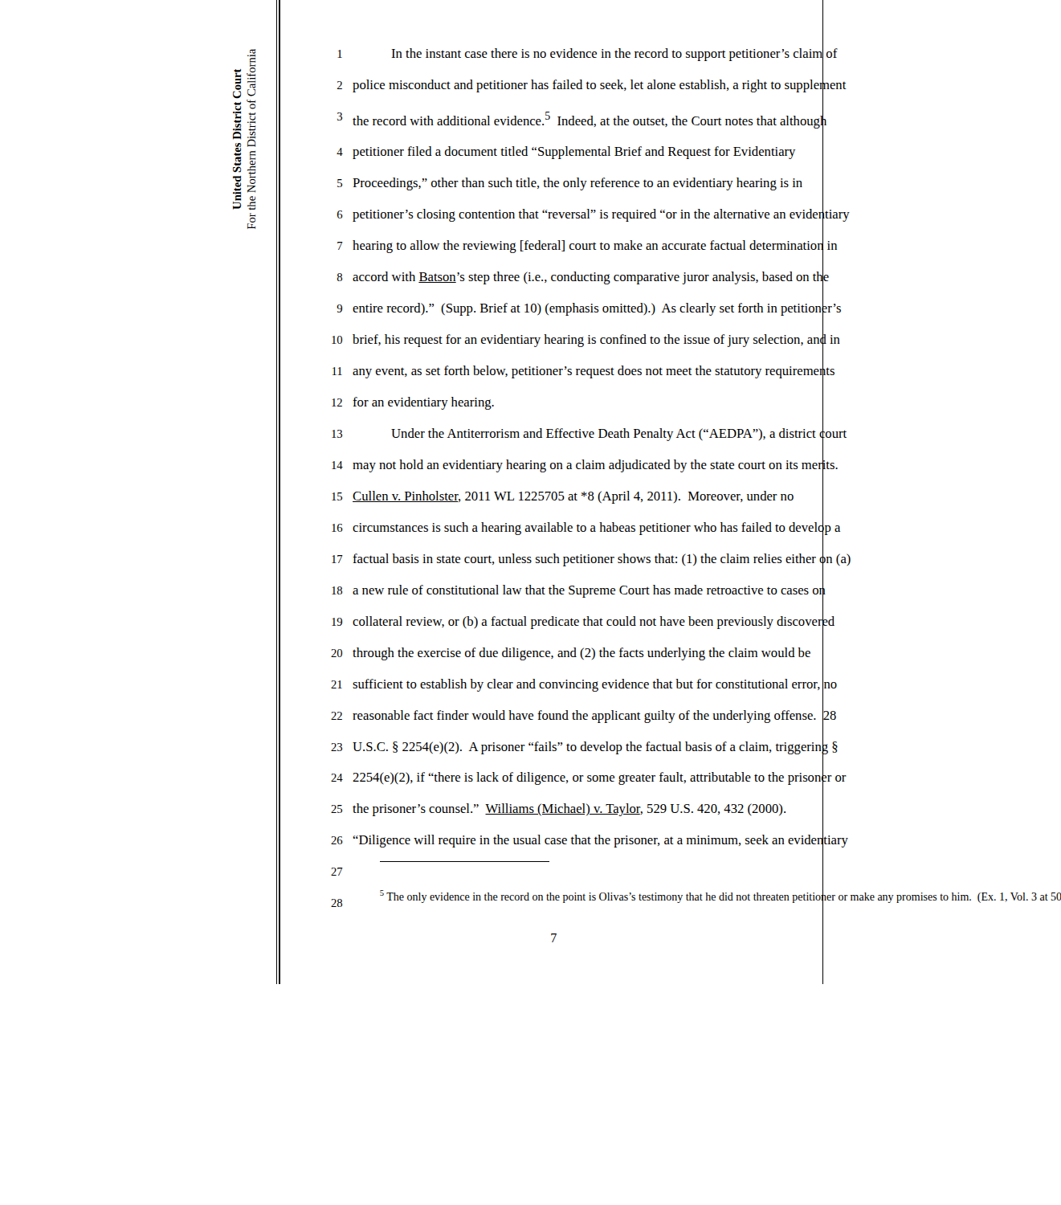United States District Court
For the Northern District of California
| 1 | In the instant case there is no evidence in the record to support petitioner’s claim of |
| 2 | police misconduct and petitioner has failed to seek, let alone establish, a right to supplement |
| 3 | the record with additional evidence. 5 Indeed, at the outset, the Court notes that although |
| 4 | petitioner filed a document titled “Supplemental Brief and Request for Evidentiary |
| 5 | Proceedings,” other than such title, the only reference to an evidentiary hearing is in |
| 6 | petitioner’s closing contention that “reversal” is required “or in the alternative an evidentiary |
| 7 | hearing to allow the reviewing [federal] court to make an accurate factual determination in |
| 8 | accord with Batson ’s step three (i.e., conducting comparative juror analysis, based on the |
| 9 | entire record).” (Supp. Brief at 10) (emphasis omitted).) As clearly set forth in petitioner’s |
| 10 | brief, his request for an evidentiary hearing is confined to the issue of jury selection, and in |
| 11 | any event, as set forth below, petitioner’s request does not meet the statutory requirements |
| 12 | for an evidentiary hearing. |
| 13 | Under the Antiterrorism and Effective Death Penalty Act (“AEDPA”), a district court |
| 14 | may not hold an evidentiary hearing on a claim adjudicated by the state court on its merits. |
| 15 | Cullen v. Pinholster , 2011 WL 1225705 at *8 (April 4, 2011). Moreover, under no |
| 16 | circumstances is such a hearing available to a habeas petitioner who has failed to develop a |
| 17 | factual basis in state court, unless such petitioner shows that: (1) the claim relies either on (a) |
| 18 | a new rule of constitutional law that the Supreme Court has made retroactive to cases on |
| 19 | collateral review, or (b) a factual predicate that could not have been previously discovered |
| 20 | through the exercise of due diligence, and (2) the facts underlying the claim would be |
| 21 | sufficient to establish by clear and convincing evidence that but for constitutional error, no |
| 22 | reasonable fact finder would have found the applicant guilty of the underlying offense. 28 |
| 23 | U.S.C. § 2254(e)(2). A prisoner “fails” to develop the factual basis of a claim, triggering § |
| 24 | 2254(e)(2), if “there is lack of diligence, or some greater fault, attributable to the prisoner or |
| 25 | the prisoner’s counsel.” Williams (Michael) v. Taylor , 529 U.S. 420, 432 (2000). |
| 26 | “Diligence will require in the usual case that the prisoner, at a minimum, seek an evidentiary |
| 27 | |
| 28 | 5 The only evidence in the record on the point is Olivas’s testimony that he did not threaten petitioner or make any promises to him. (Ex. 1, Vol. 3 at 503.) |
7